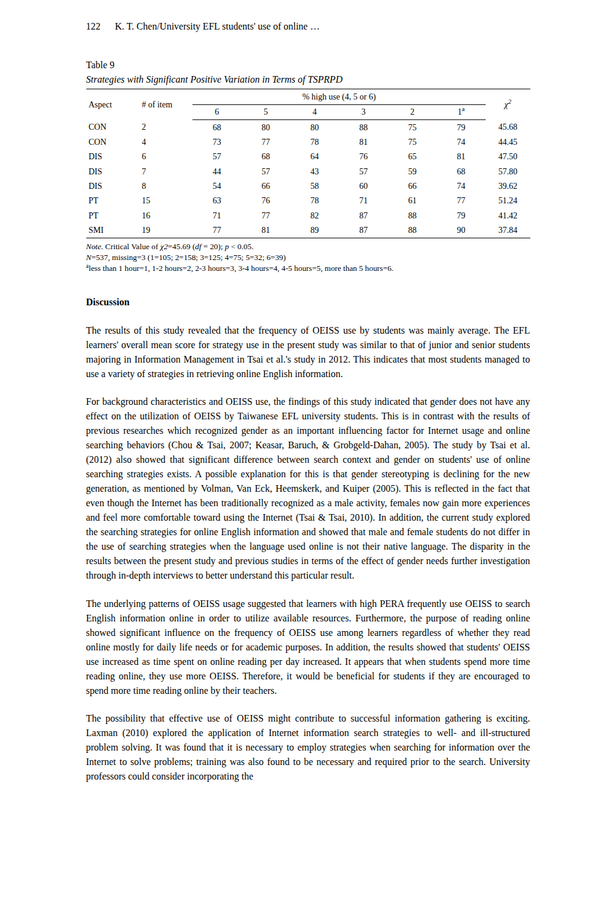122 K. T. Chen/University EFL students' use of online …
Table 9 Strategies with Significant Positive Variation in Terms of TSPRPD
| Aspect | # of item | % high use (4, 5 or 6) | χ 2 |
| --- | --- | --- | --- |
| 6 | 5 | 4 | 3 | 2 | 1 a |
| CON | 2 | 68 | 80 | 80 | 88 | 75 | 79 | 45.68 |
| CON | 4 | 73 | 77 | 78 | 81 | 75 | 74 | 44.45 |
| DIS | 6 | 57 | 68 | 64 | 76 | 65 | 81 | 47.50 |
| DIS | 7 | 44 | 57 | 43 | 57 | 59 | 68 | 57.80 |
| DIS | 8 | 54 | 66 | 58 | 60 | 66 | 74 | 39.62 |
| PT | 15 | 63 | 76 | 78 | 71 | 61 | 77 | 51.24 |
| PT | 16 | 71 | 77 | 82 | 87 | 88 | 79 | 41.42 |
| SMI | 19 | 77 | 81 | 89 | 87 | 88 | 90 | 37.84 |
Note. Critical Value of χ2=45.69 (df = 20); p < 0.05.
N=537, missing=3 (1=105; 2=158; 3=125; 4=75; 5=32; 6=39)
aless than 1 hour=1, 1-2 hours=2, 2-3 hours=3, 3-4 hours=4, 4-5 hours=5, more than 5 hours=6.
Discussion
The results of this study revealed that the frequency of OEISS use by students was mainly average. The EFL learners' overall mean score for strategy use in the present study was similar to that of junior and senior students majoring in Information Management in Tsai et al.'s study in 2012. This indicates that most students managed to use a variety of strategies in retrieving online English information.
For background characteristics and OEISS use, the findings of this study indicated that gender does not have any effect on the utilization of OEISS by Taiwanese EFL university students. This is in contrast with the results of previous researches which recognized gender as an important influencing factor for Internet usage and online searching behaviors (Chou & Tsai, 2007; Keasar, Baruch, & Grobgeld-Dahan, 2005). The study by Tsai et al. (2012) also showed that significant difference between search context and gender on students' use of online searching strategies exists. A possible explanation for this is that gender stereotyping is declining for the new generation, as mentioned by Volman, Van Eck, Heemskerk, and Kuiper (2005). This is reflected in the fact that even though the Internet has been traditionally recognized as a male activity, females now gain more experiences and feel more comfortable toward using the Internet (Tsai & Tsai, 2010). In addition, the current study explored the searching strategies for online English information and showed that male and female students do not differ in the use of searching strategies when the language used online is not their native language. The disparity in the results between the present study and previous studies in terms of the effect of gender needs further investigation through in-depth interviews to better understand this particular result.
The underlying patterns of OEISS usage suggested that learners with high PERA frequently use OEISS to search English information online in order to utilize available resources. Furthermore, the purpose of reading online showed significant influence on the frequency of OEISS use among learners regardless of whether they read online mostly for daily life needs or for academic purposes. In addition, the results showed that students' OEISS use increased as time spent on online reading per day increased. It appears that when students spend more time reading online, they use more OEISS. Therefore, it would be beneficial for students if they are encouraged to spend more time reading online by their teachers.
The possibility that effective use of OEISS might contribute to successful information gathering is exciting. Laxman (2010) explored the application of Internet information search strategies to well- and ill-structured problem solving. It was found that it is necessary to employ strategies when searching for information over the Internet to solve problems; training was also found to be necessary and required prior to the search. University professors could consider incorporating the